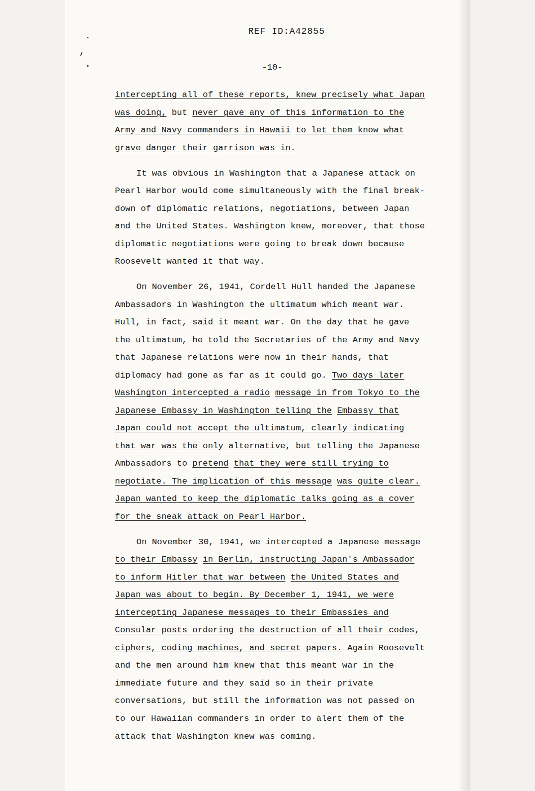. , .
REF ID:A42855
-10-
intercepting all of these reports, knew precisely what Japan was doing, but never gave any of this information to the Army and Navy commanders in Hawaii to let them know what grave danger their garrison was in.
It was obvious in Washington that a Japanese attack on Pearl Harbor would come simultaneously with the final break-down of diplomatic relations, negotiations, between Japan and the United States. Washington knew, moreover, that those diplomatic negotiations were going to break down because Roosevelt wanted it that way.
On November 26, 1941, Cordell Hull handed the Japanese Ambassadors in Washington the ultimatum which meant war. Hull, in fact, said it meant war. On the day that he gave the ultimatum, he told the Secretaries of the Army and Navy that Japanese relations were now in their hands, that diplomacy had gone as far as it could go. Two days later Washington intercepted a radio message in from Tokyo to the Japanese Embassy in Washington telling the Embassy that Japan could not accept the ultimatum, clearly indicating that war was the only alternative, but telling the Japanese Ambassadors to pretend that they were still trying to negotiate. The implication of this message was quite clear. Japan wanted to keep the diplomatic talks going as a cover for the sneak attack on Pearl Harbor.
On November 30, 1941, we intercepted a Japanese message to their Embassy in Berlin, instructing Japan's Ambassador to inform Hitler that war between the United States and Japan was about to begin. By December 1, 1941, we were intercepting Japanese messages to their Embassies and Consular posts ordering the destruction of all their codes, ciphers, coding machines, and secret papers. Again Roosevelt and the men around him knew that this meant war in the immediate future and they said so in their private conversations, but still the information was not passed on to our Hawaiian commanders in order to alert them of the attack that Washington knew was coming.